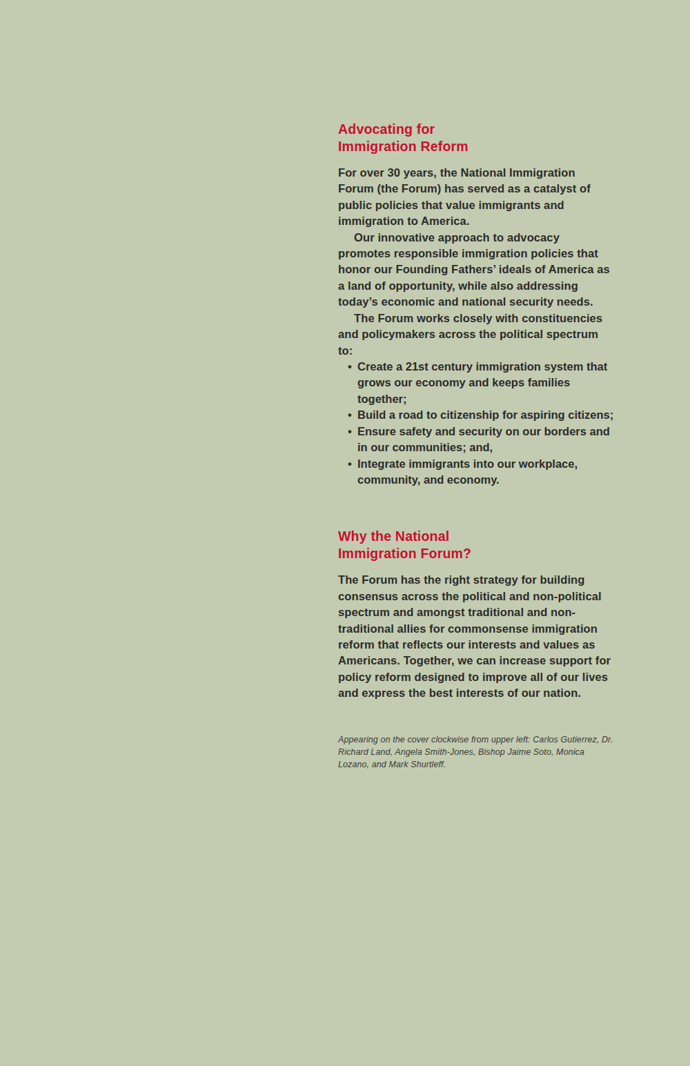Advocating for
Immigration Reform
For over 30 years, the National Immigration Forum (the Forum) has served as a catalyst of public policies that value immigrants and immigration to America.
Our innovative approach to advocacy promotes responsible immigration policies that honor our Founding Fathers’ ideals of America as a land of opportunity, while also addressing today’s economic and national security needs.
The Forum works closely with constituencies and policymakers across the political spectrum to:
Create a 21st century immigration system that grows our economy and keeps families together;
Build a road to citizenship for aspiring citizens;
Ensure safety and security on our borders and in our communities; and,
Integrate immigrants into our workplace, community, and economy.
Why the National
Immigration Forum?
The Forum has the right strategy for building consensus across the political and non-political spectrum and amongst traditional and non-traditional allies for commonsense immigration reform that reflects our interests and values as Americans. Together, we can increase support for policy reform designed to improve all of our lives and express the best interests of our nation.
Appearing on the cover clockwise from upper left: Carlos Gutierrez, Dr. Richard Land, Angela Smith-Jones, Bishop Jaime Soto, Monica Lozano, and Mark Shurtleff.